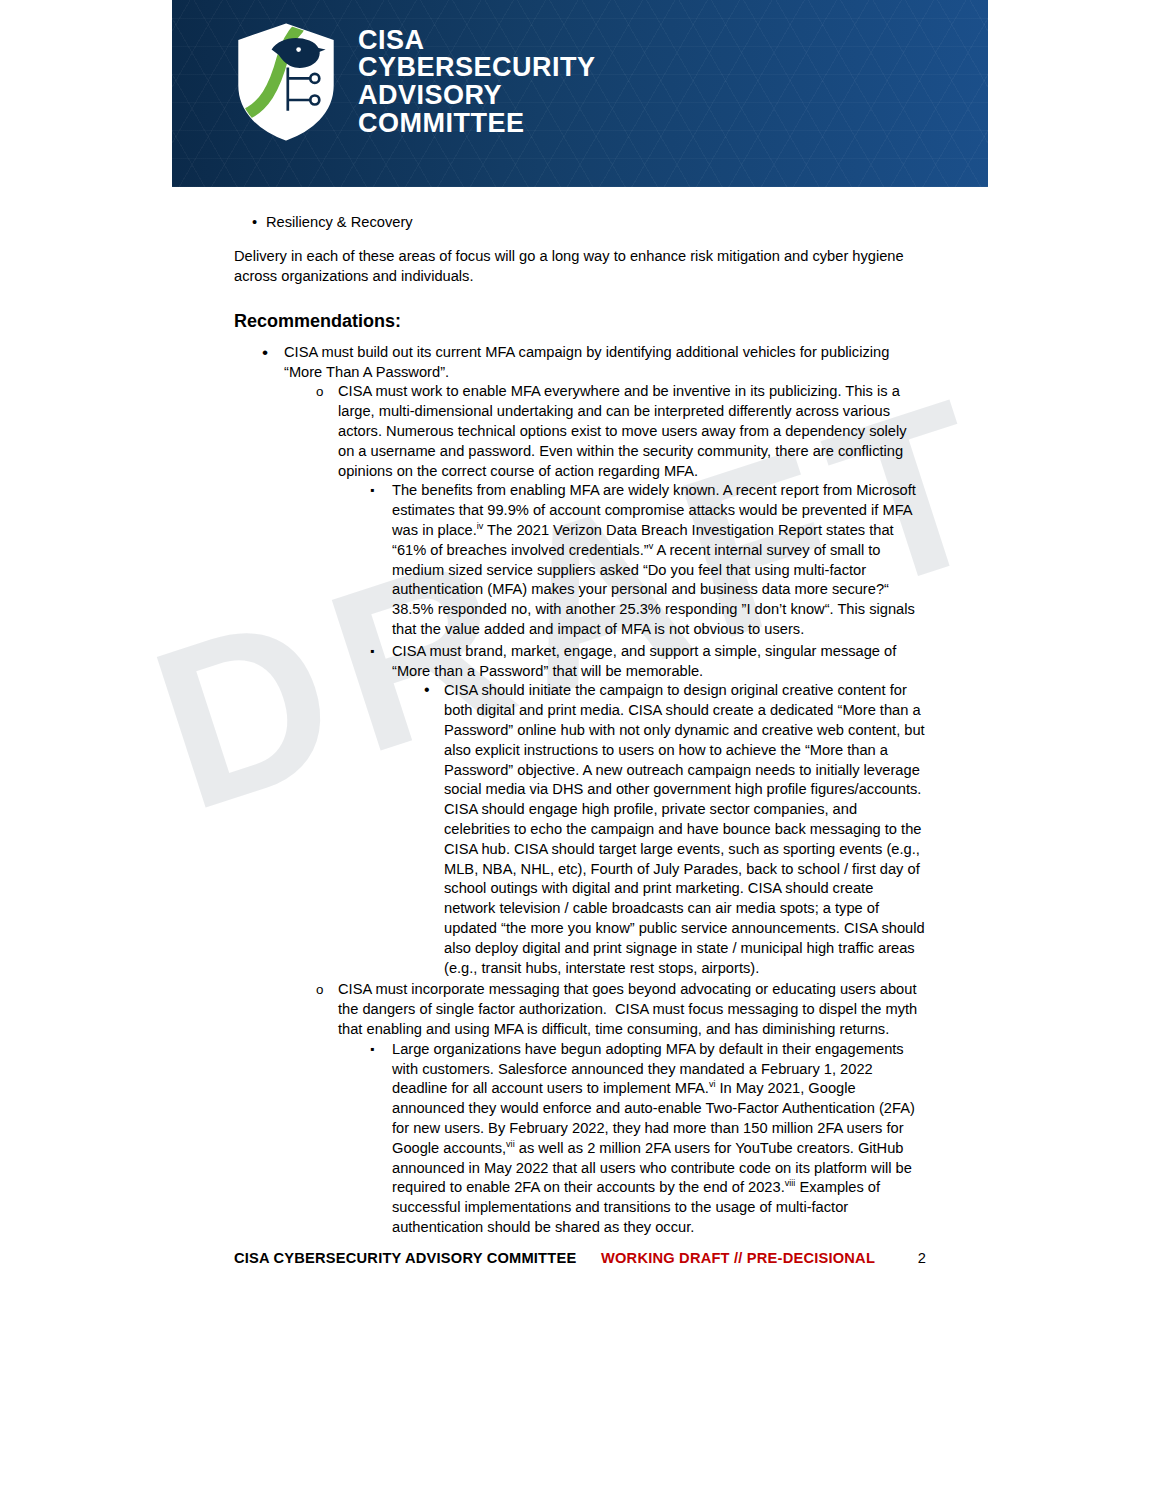CISA Cybersecurity Advisory Committee
DRAFT
Resiliency & Recovery
Delivery in each of these areas of focus will go a long way to enhance risk mitigation and cyber hygiene across organizations and individuals.
Recommendations:
CISA must build out its current MFA campaign by identifying additional vehicles for publicizing “More Than A Password”.
CISA must work to enable MFA everywhere and be inventive in its publicizing. This is a large, multi-dimensional undertaking and can be interpreted differently across various actors. Numerous technical options exist to move users away from a dependency solely on a username and password. Even within the security community, there are conflicting opinions on the correct course of action regarding MFA.
The benefits from enabling MFA are widely known. A recent report from Microsoft estimates that 99.9% of account compromise attacks would be prevented if MFA was in place.iv The 2021 Verizon Data Breach Investigation Report states that “61% of breaches involved credentials.”v A recent internal survey of small to medium sized service suppliers asked “Do you feel that using multi-factor authentication (MFA) makes your personal and business data more secure?“ 38.5% responded no, with another 25.3% responding ”I don’t know“. This signals that the value added and impact of MFA is not obvious to users.
CISA must brand, market, engage, and support a simple, singular message of “More than a Password” that will be memorable.
CISA should initiate the campaign to design original creative content for both digital and print media. CISA should create a dedicated “More than a Password” online hub with not only dynamic and creative web content, but also explicit instructions to users on how to achieve the “More than a Password” objective. A new outreach campaign needs to initially leverage social media via DHS and other government high profile figures/accounts. CISA should engage high profile, private sector companies, and celebrities to echo the campaign and have bounce back messaging to the CISA hub. CISA should target large events, such as sporting events (e.g., MLB, NBA, NHL, etc), Fourth of July Parades, back to school / first day of school outings with digital and print marketing. CISA should create network television / cable broadcasts can air media spots; a type of updated “the more you know” public service announcements. CISA should also deploy digital and print signage in state / municipal high traffic areas (e.g., transit hubs, interstate rest stops, airports).
CISA must incorporate messaging that goes beyond advocating or educating users about the dangers of single factor authorization. CISA must focus messaging to dispel the myth that enabling and using MFA is difficult, time consuming, and has diminishing returns.
Large organizations have begun adopting MFA by default in their engagements with customers. Salesforce announced they mandated a February 1, 2022 deadline for all account users to implement MFA.vi In May 2021, Google announced they would enforce and auto-enable Two-Factor Authentication (2FA) for new users. By February 2022, they had more than 150 million 2FA users for Google accounts,vii as well as 2 million 2FA users for YouTube creators. GitHub announced in May 2022 that all users who contribute code on its platform will be required to enable 2FA on their accounts by the end of 2023.viii Examples of successful implementations and transitions to the usage of multi-factor authentication should be shared as they occur.
CISA CYBERSECURITY ADVISORY COMMITTEE
WORKING DRAFT // PRE-DECISIONAL
2